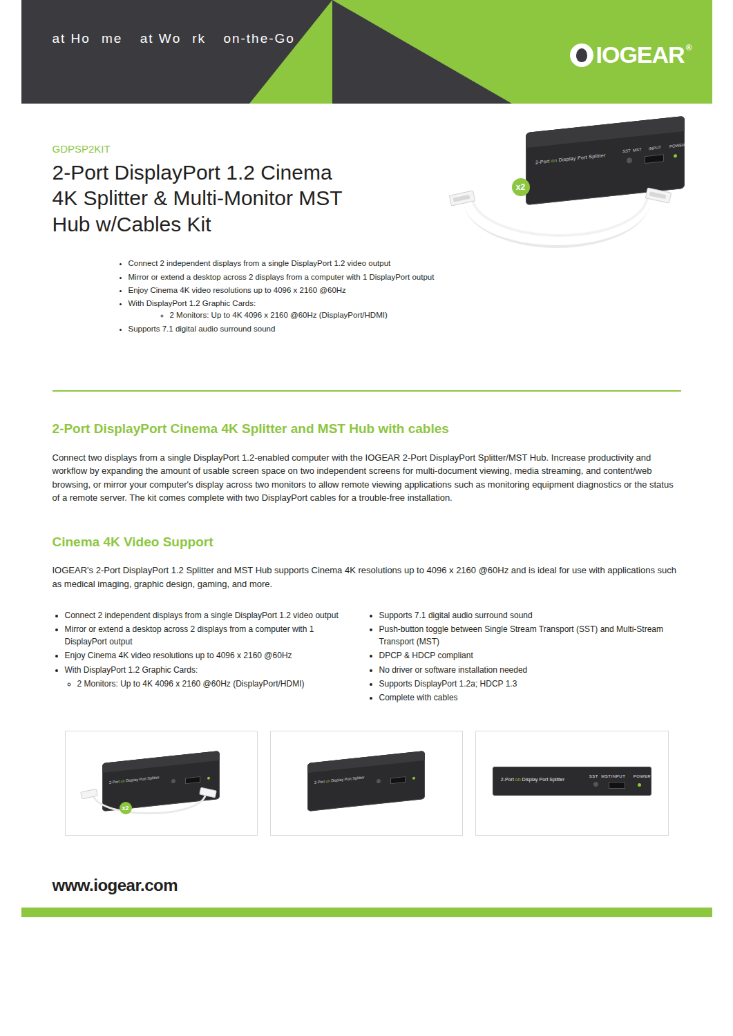at Home at Work on-the-Go
IOGEAR®
GDPSP2KIT
2-Port DisplayPort 1.2 Cinema 4K Splitter & Multi-Monitor MST Hub w/Cables Kit
2-Port on Display Port Splitter
SST MST
INPUT
POWER
x2
Connect 2 independent displays from a single DisplayPort 1.2 video output
Mirror or extend a desktop across 2 displays from a computer with 1 DisplayPort output
Enjoy Cinema 4K video resolutions up to 4096 x 2160 @60Hz
With DisplayPort 1.2 Graphic Cards:
2 Monitors: Up to 4K 4096 x 2160 @60Hz (DisplayPort/HDMI)
Supports 7.1 digital audio surround sound
2-Port DisplayPort Cinema 4K Splitter and MST Hub with cables
Connect two displays from a single DisplayPort 1.2-enabled computer with the IOGEAR 2-Port DisplayPort Splitter/MST Hub. Increase productivity and workflow by expanding the amount of usable screen space on two independent screens for multi-document viewing, media streaming, and content/web browsing, or mirror your computer's display across two monitors to allow remote viewing applications such as monitoring equipment diagnostics or the status of a remote server. The kit comes complete with two DisplayPort cables for a trouble-free installation.
Cinema 4K Video Support
IOGEAR's 2-Port DisplayPort 1.2 Splitter and MST Hub supports Cinema 4K resolutions up to 4096 x 2160 @60Hz and is ideal for use with applications such as medical imaging, graphic design, gaming, and more.
Connect 2 independent displays from a single DisplayPort 1.2 video output
Mirror or extend a desktop across 2 displays from a computer with 1 DisplayPort output
Enjoy Cinema 4K video resolutions up to 4096 x 2160 @60Hz
With DisplayPort 1.2 Graphic Cards:
2 Monitors: Up to 4K 4096 x 2160 @60Hz (DisplayPort/HDMI)
Supports 7.1 digital audio surround sound
Push-button toggle between Single Stream Transport (SST) and Multi-Stream Transport (MST)
DPCP & HDCP compliant
No driver or software installation needed
Supports DisplayPort 1.2a; HDCP 1.3
Complete with cables
2-Port on Display Port Splitter
x2
2-Port on Display Port Splitter
2-Port on Display Port Splitter
SST MST
INPUT
POWER
www.iogear.com